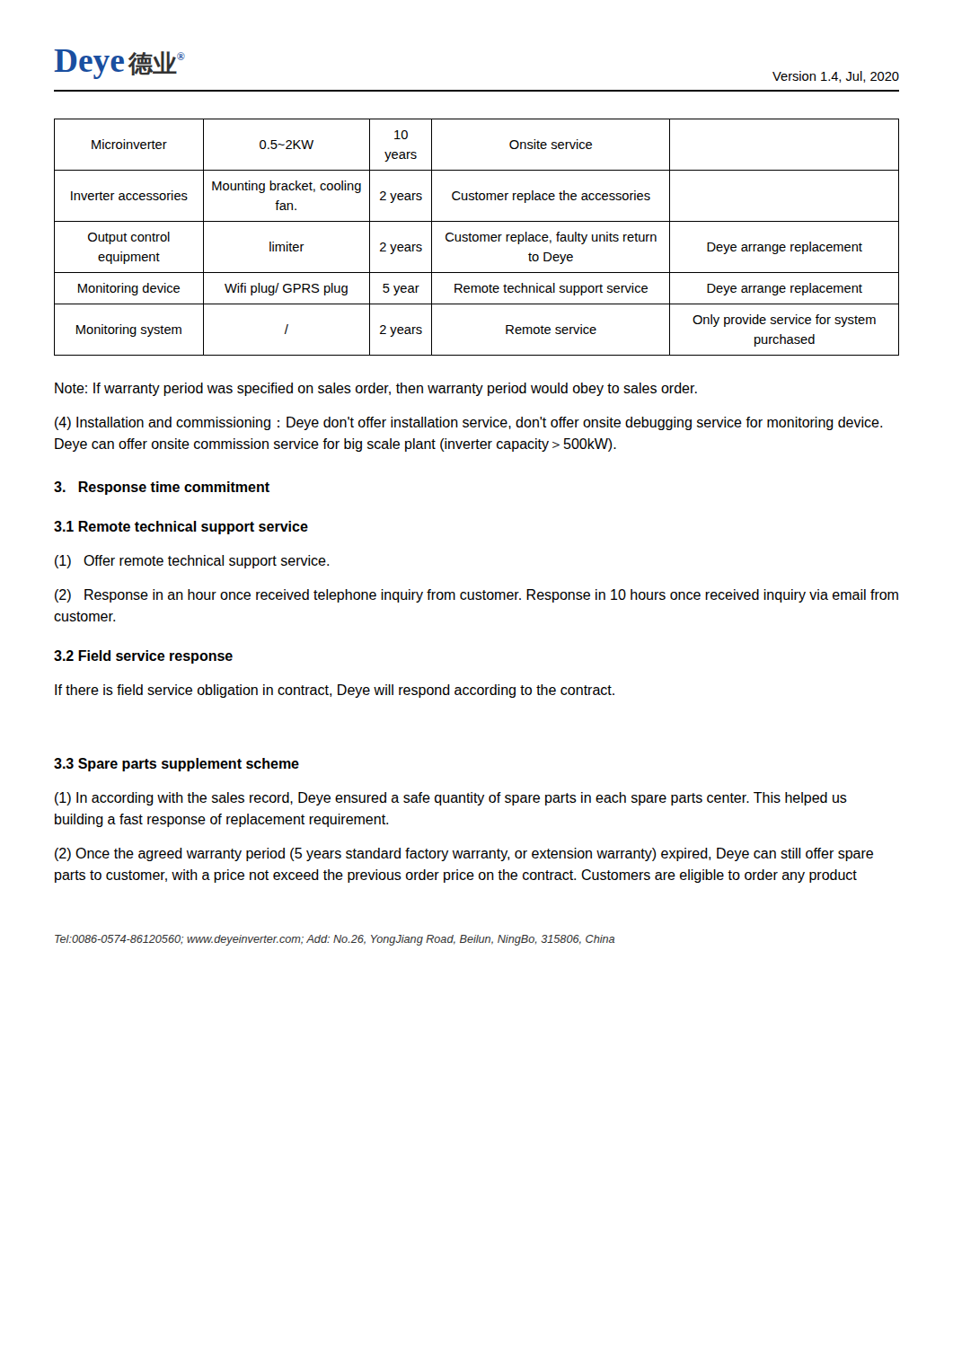Deye德业®
Version 1.4, Jul, 2020
| Microinverter | 0.5~2KW | 10 years | Onsite service | |
| Inverter accessories | Mounting bracket, cooling fan. | 2 years | Customer replace the accessories | |
| Output control equipment | limiter | 2 years | Customer replace, faulty units return to Deye | Deye arrange replacement |
| Monitoring device | Wifi plug/ GPRS plug | 5 year | Remote technical support service | Deye arrange replacement |
| Monitoring system | / | 2 years | Remote service | Only provide service for system purchased |
Note: If warranty period was specified on sales order, then warranty period would obey to sales order.
(4) Installation and commissioning：Deye don't offer installation service, don't offer onsite debugging service for monitoring device. Deye can offer onsite commission service for big scale plant (inverter capacity＞500kW).
3. Response time commitment
3.1 Remote technical support service
(1) Offer remote technical support service.
(2) Response in an hour once received telephone inquiry from customer. Response in 10 hours once received inquiry via email from customer.
3.2 Field service response
If there is field service obligation in contract, Deye will respond according to the contract.
3.3 Spare parts supplement scheme
(1) In according with the sales record, Deye ensured a safe quantity of spare parts in each spare parts center. This helped us building a fast response of replacement requirement.
(2) Once the agreed warranty period (5 years standard factory warranty, or extension warranty) expired, Deye can still offer spare parts to customer, with a price not exceed the previous order price on the contract. Customers are eligible to order any product
Tel:0086-0574-86120560; www.deyeinverter.com; Add: No.26, YongJiang Road, Beilun, NingBo, 315806, China